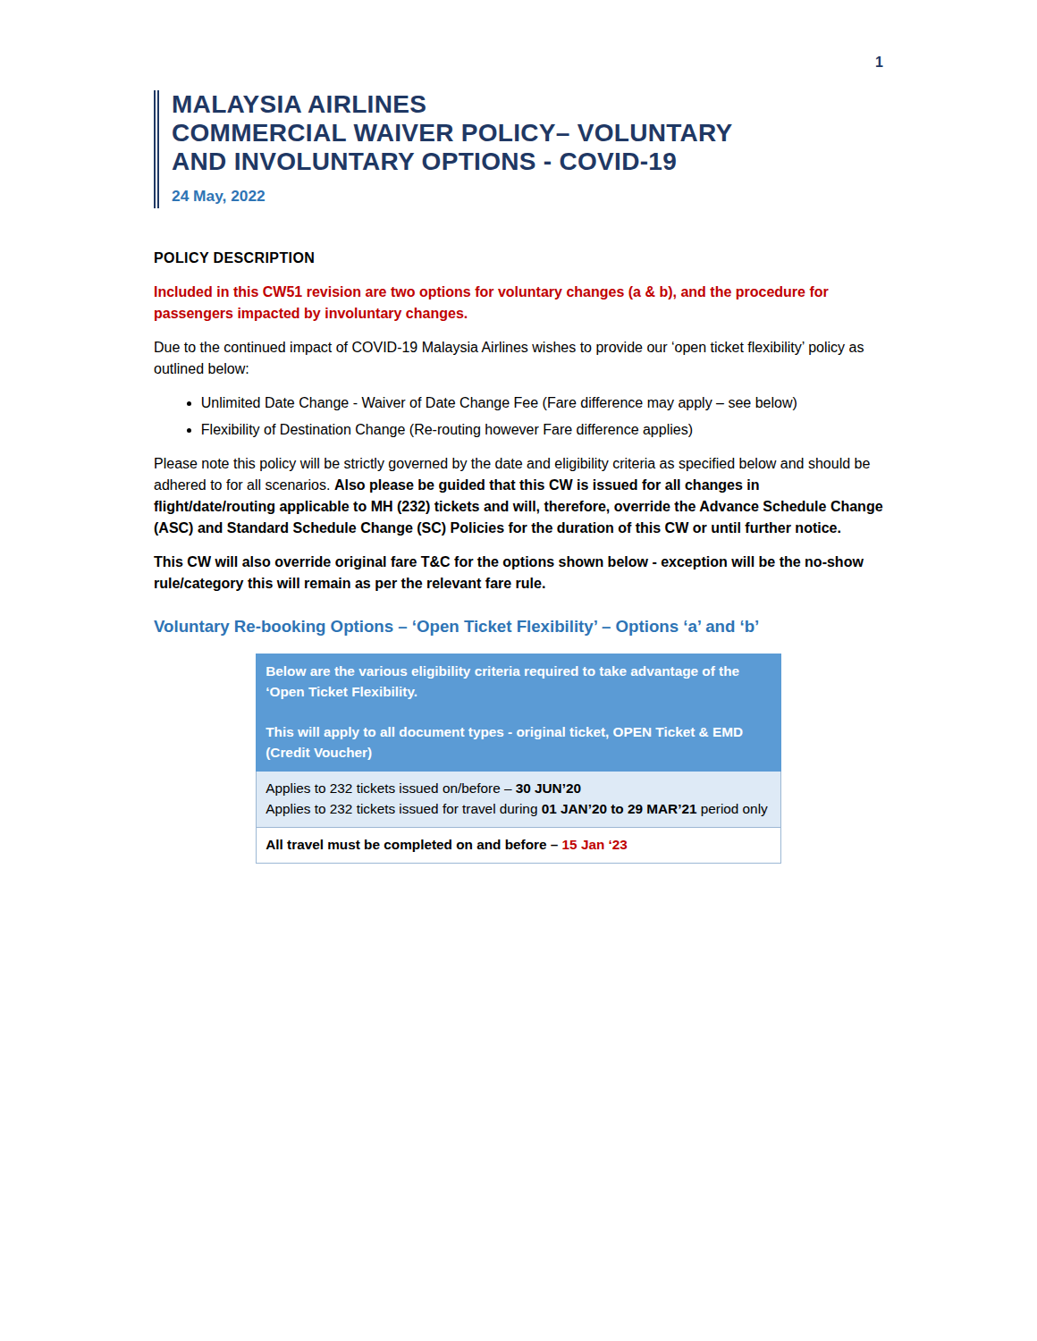1
MALAYSIA AIRLINES
COMMERCIAL WAIVER POLICY– VOLUNTARY
AND INVOLUNTARY OPTIONS - COVID-19
24 May, 2022
POLICY DESCRIPTION
Included in this CW51 revision are two options for voluntary changes (a & b), and the procedure for passengers impacted by involuntary changes.
Due to the continued impact of COVID-19 Malaysia Airlines wishes to provide our ‘open ticket flexibility’ policy as outlined below:
Unlimited Date Change - Waiver of Date Change Fee (Fare difference may apply – see below)
Flexibility of Destination Change (Re-routing however Fare difference applies)
Please note this policy will be strictly governed by the date and eligibility criteria as specified below and should be adhered to for all scenarios. Also please be guided that this CW is issued for all changes in flight/date/routing applicable to MH (232) tickets and will, therefore, override the Advance Schedule Change (ASC) and Standard Schedule Change (SC) Policies for the duration of this CW or until further notice.
This CW will also override original fare T&C for the options shown below - exception will be the no-show rule/category this will remain as per the relevant fare rule.
Voluntary Re-booking Options – ‘Open Ticket Flexibility’ – Options ‘a’ and ‘b’
| Below are the various eligibility criteria required to take advantage of the ‘Open Ticket Flexibility. This will apply to all document types - original ticket, OPEN Ticket & EMD (Credit Voucher) |
| Applies to 232 tickets issued on/before – 30 JUN’20 Applies to 232 tickets issued for travel during 01 JAN’20 to 29 MAR’21 period only |
| All travel must be completed on and before – 15 Jan ‘23 |